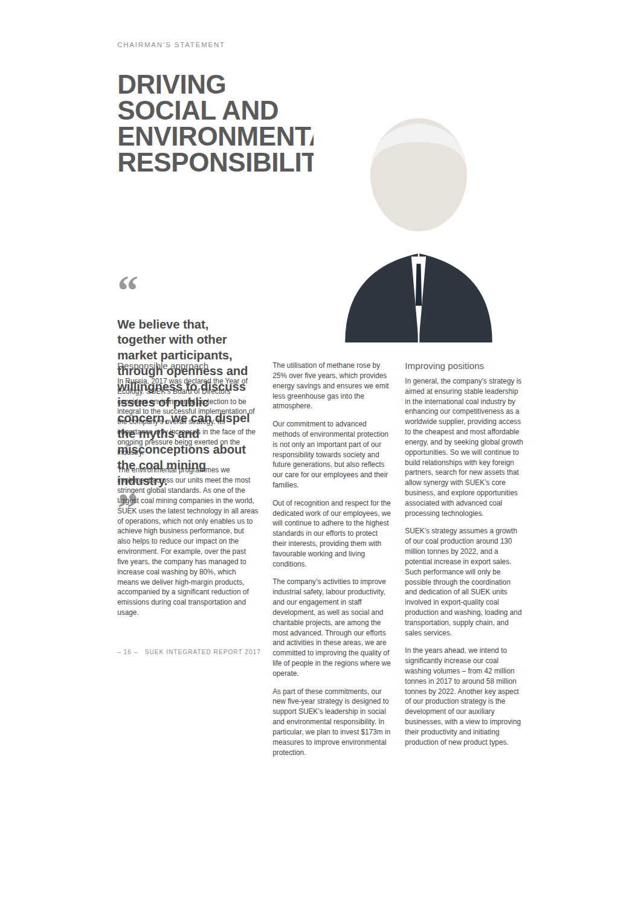Chairman’s Statement
Driving
Social and
Environmental
Responsibility
“
We believe that, together with other market participants, through openness and willingness to discuss issues of public concern, we can dispel the myths and misconceptions about the coal mining industry.
”
Responsible approach
In Russia, 2017 was declared the Year of Ecology. SUEK’s Board of Directors considers environmental protection to be integral to the successful implementation of the company’s overall strategy. Its importance only increases in the face of the ongoing pressure being exerted on the industry.
The environmental programmes we implement across our units meet the most stringent global standards. As one of the largest coal mining companies in the world, SUEK uses the latest technology in all areas of operations, which not only enables us to achieve high business performance, but also helps to reduce our impact on the environment. For example, over the past five years, the company has managed to increase coal washing by 80%, which means we deliver high-margin products, accompanied by a significant reduction of emissions during coal transportation and usage.
The utilisation of methane rose by 25% over five years, which provides energy savings and ensures we emit less greenhouse gas into the atmosphere.
Our commitment to advanced methods of environmental protection is not only an important part of our responsibility towards society and future generations, but also reflects our care for our employees and their families.
Out of recognition and respect for the dedicated work of our employees, we will continue to adhere to the highest standards in our efforts to protect their interests, providing them with favourable working and living conditions.
The company’s activities to improve industrial safety, labour productivity, and our engagement in staff development, as well as social and charitable projects, are among the most advanced. Through our efforts and activities in these areas, we are committed to improving the quality of life of people in the regions where we operate.
As part of these commitments, our new five-year strategy is designed to support SUEK’s leadership in social and environmental responsibility. In particular, we plan to invest $173m in measures to improve environmental protection.
Improving positions
In general, the company’s strategy is aimed at ensuring stable leadership in the international coal industry by enhancing our competitiveness as a worldwide supplier, providing access to the cheapest and most affordable energy, and by seeking global growth opportunities. So we will continue to build relationships with key foreign partners, search for new assets that allow synergy with SUEK’s core business, and explore opportunities associated with advanced coal processing technologies.
SUEK’s strategy assumes a growth of our coal production around 130 million tonnes by 2022, and a potential increase in export sales. Such performance will only be possible through the coordination and dedication of all SUEK units involved in export-quality coal production and washing, loading and transportation, supply chain, and sales services.
In the years ahead, we intend to significantly increase our coal washing volumes – from 42 million tonnes in 2017 to around 58 million tonnes by 2022. Another key aspect of our production strategy is the development of our auxiliary businesses, with a view to improving their productivity and initiating production of new product types.
– 16 –SUEK Integrated Report 2017